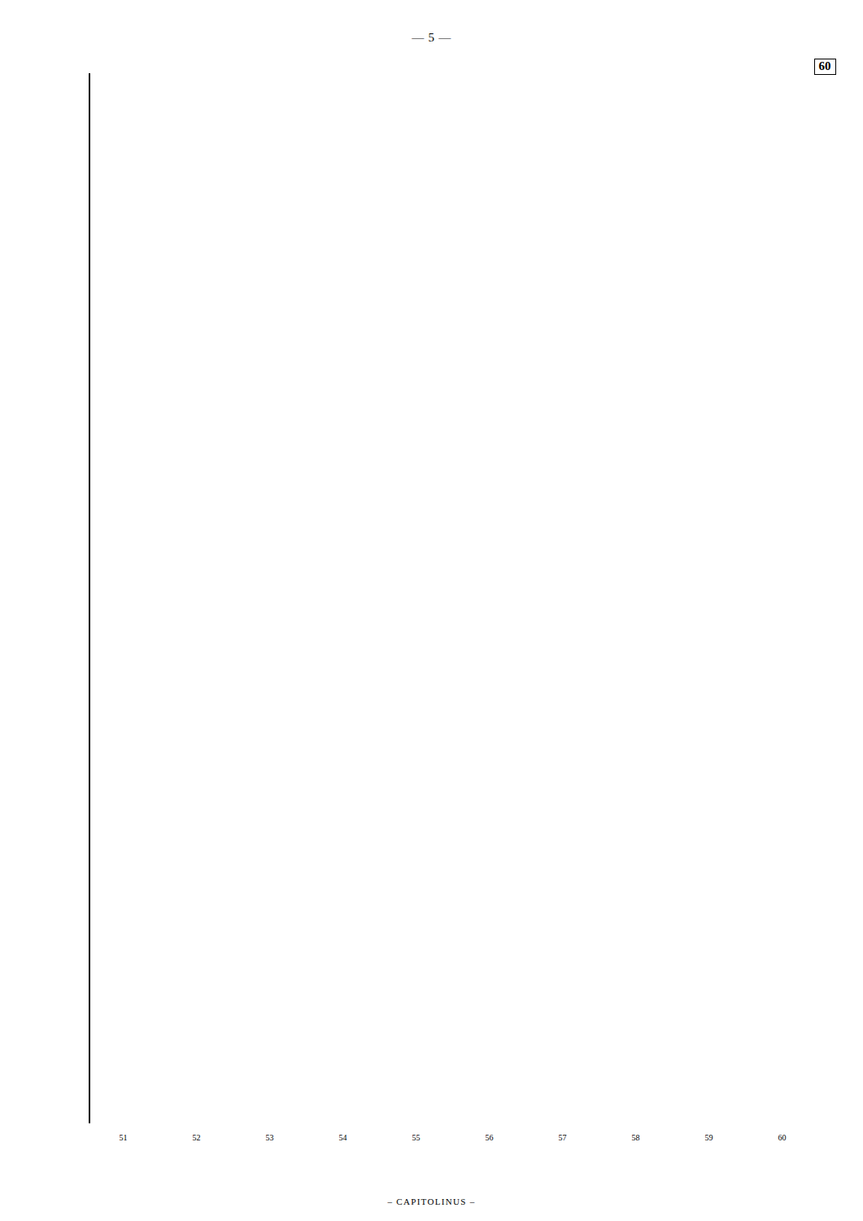— 5 —
60
51 52 53 54 55 56 57 58 59 60
– CAPITOLINUS –